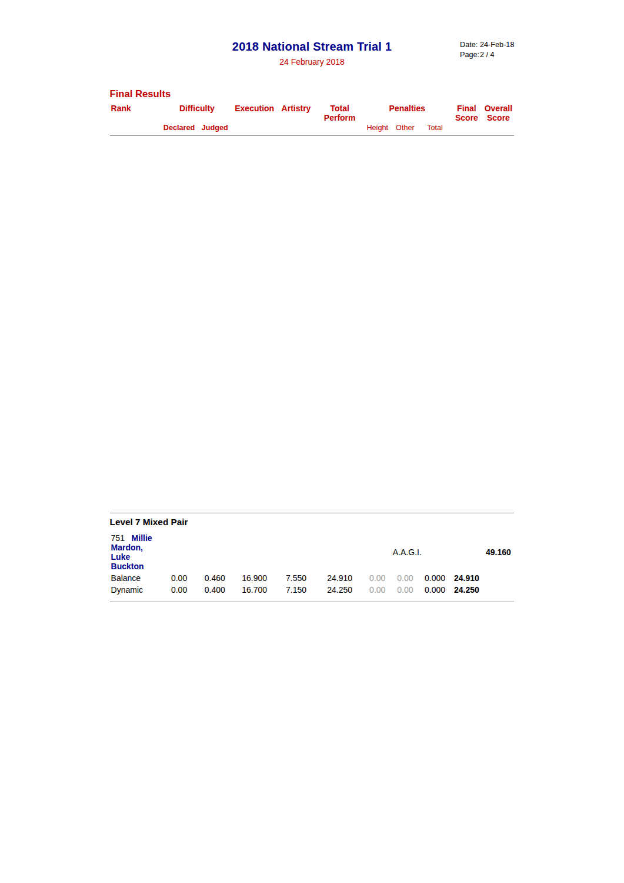Date: 24-Feb-18
Page: 2 / 4
2018 National Stream Trial 1
24 February 2018
Final Results
| Rank | Difficulty | Execution | Artistry | Total Perform | Penalties | Final Score | Overall Score |
| --- | --- | --- | --- | --- | --- | --- | --- |
| | Declared | Judged | | | | Height | Other | Total | | |
Level 7 Mixed Pair
| 751 Millie Mardon, Luke Buckton | | | | | | A.A.G.I. | | 49.160 |
| Balance | 0.00 | 0.460 | 16.900 | 7.550 | 24.910 | 0.00 | 0.00 | 0.000 | 24.910 | |
| Dynamic | 0.00 | 0.400 | 16.700 | 7.150 | 24.250 | 0.00 | 0.00 | 0.000 | 24.250 | |